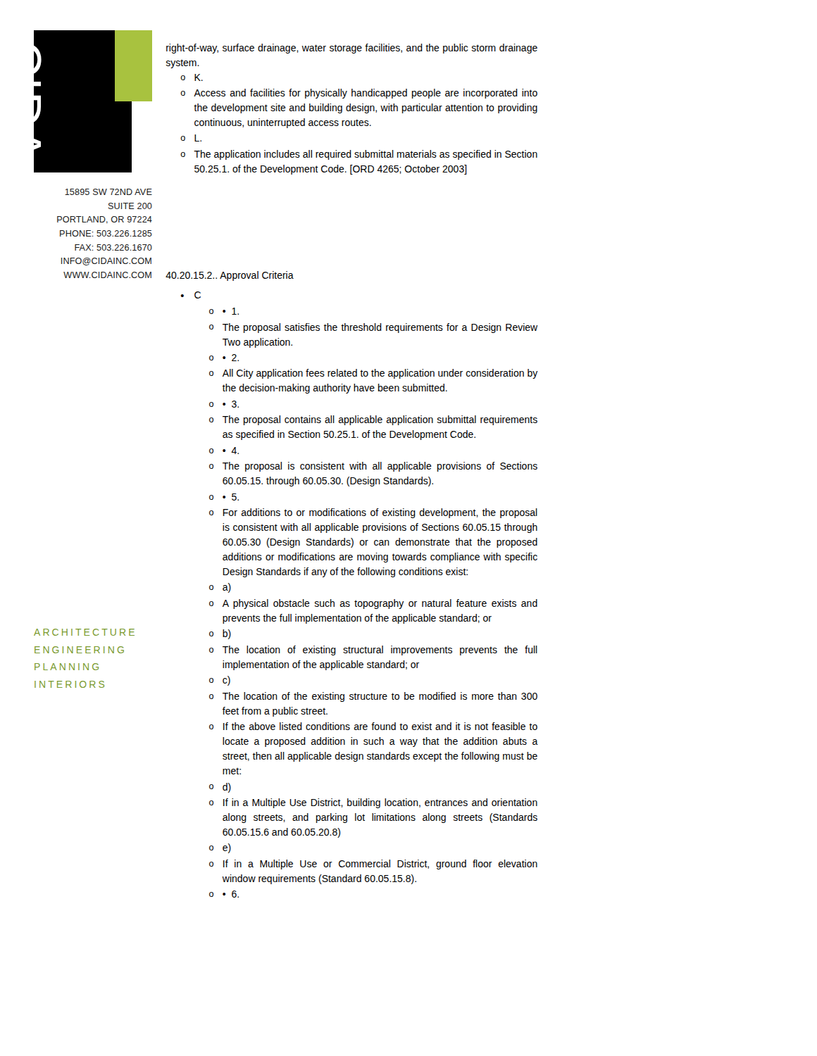CIDA
15895 SW 72ND AVE
SUITE 200
PORTLAND, OR 97224
PHONE: 503.226.1285
FAX: 503.226.1670
INFO@CIDAINC.COM
WWW.CIDAINC.COM
ARCHITECTURE
ENGINEERING
PLANNING
INTERIORS
right-of-way, surface drainage, water storage facilities, and the public storm drainage system.
K.
Access and facilities for physically handicapped people are incorporated into the development site and building design, with particular attention to providing continuous, uninterrupted access routes.
L.
The application includes all required submittal materials as specified in Section 50.25.1. of the Development Code. [ORD 4265; October 2003]
40.20.15.2.. Approval Criteria
C
• 1.
The proposal satisfies the threshold requirements for a Design Review Two application.
• 2.
All City application fees related to the application under consideration by the decision-making authority have been submitted.
• 3.
The proposal contains all applicable application submittal requirements as specified in Section 50.25.1. of the Development Code.
• 4.
The proposal is consistent with all applicable provisions of Sections 60.05.15. through 60.05.30. (Design Standards).
• 5.
For additions to or modifications of existing development, the proposal is consistent with all applicable provisions of Sections 60.05.15 through 60.05.30 (Design Standards) or can demonstrate that the proposed additions or modifications are moving towards compliance with specific Design Standards if any of the following conditions exist:
a)
A physical obstacle such as topography or natural feature exists and prevents the full implementation of the applicable standard; or
b)
The location of existing structural improvements prevents the full implementation of the applicable standard; or
c)
The location of the existing structure to be modified is more than 300 feet from a public street.
If the above listed conditions are found to exist and it is not feasible to locate a proposed addition in such a way that the addition abuts a street, then all applicable design standards except the following must be met:
d)
If in a Multiple Use District, building location, entrances and orientation along streets, and parking lot limitations along streets (Standards 60.05.15.6 and 60.05.20.8)
e)
If in a Multiple Use or Commercial District, ground floor elevation window requirements (Standard 60.05.15.8).
• 6.